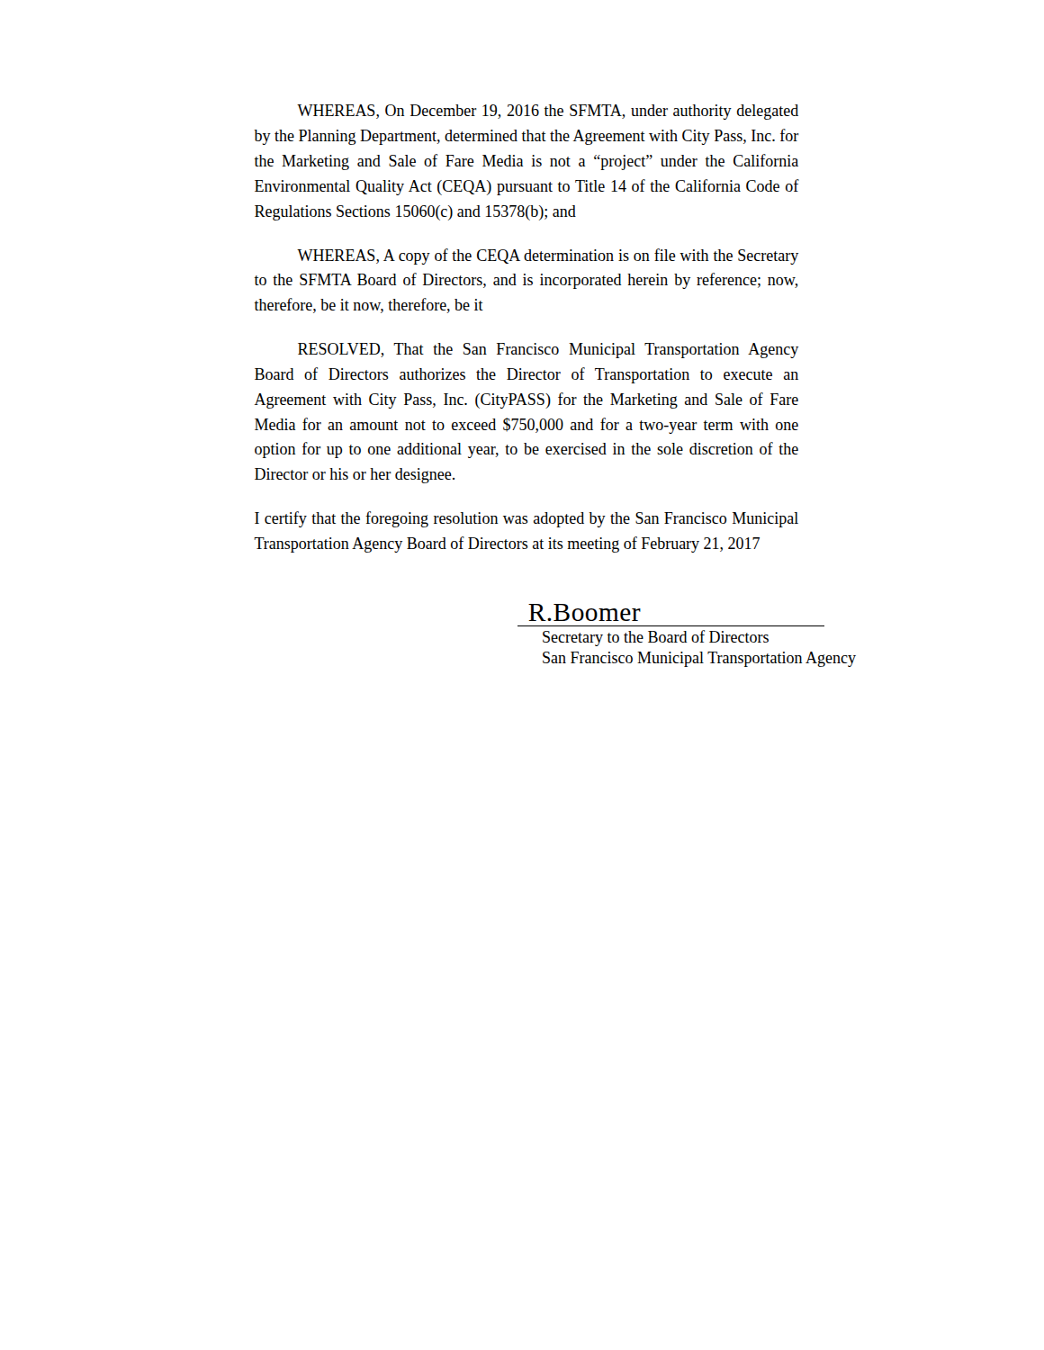WHEREAS, On December 19, 2016 the SFMTA, under authority delegated by the Planning Department, determined that the Agreement with City Pass, Inc. for the Marketing and Sale of Fare Media is not a “project” under the California Environmental Quality Act (CEQA) pursuant to Title 14 of the California Code of Regulations Sections 15060(c) and 15378(b); and
WHEREAS, A copy of the CEQA determination is on file with the Secretary to the SFMTA Board of Directors, and is incorporated herein by reference; now, therefore, be it now, therefore, be it
RESOLVED, That the San Francisco Municipal Transportation Agency Board of Directors authorizes the Director of Transportation to execute an Agreement with City Pass, Inc. (CityPASS) for the Marketing and Sale of Fare Media for an amount not to exceed $750,000 and for a two-year term with one option for up to one additional year, to be exercised in the sole discretion of the Director or his or her designee.
I certify that the foregoing resolution was adopted by the San Francisco Municipal Transportation Agency Board of Directors at its meeting of February 21, 2017
R.Boomer
Secretary to the Board of Directors
San Francisco Municipal Transportation Agency